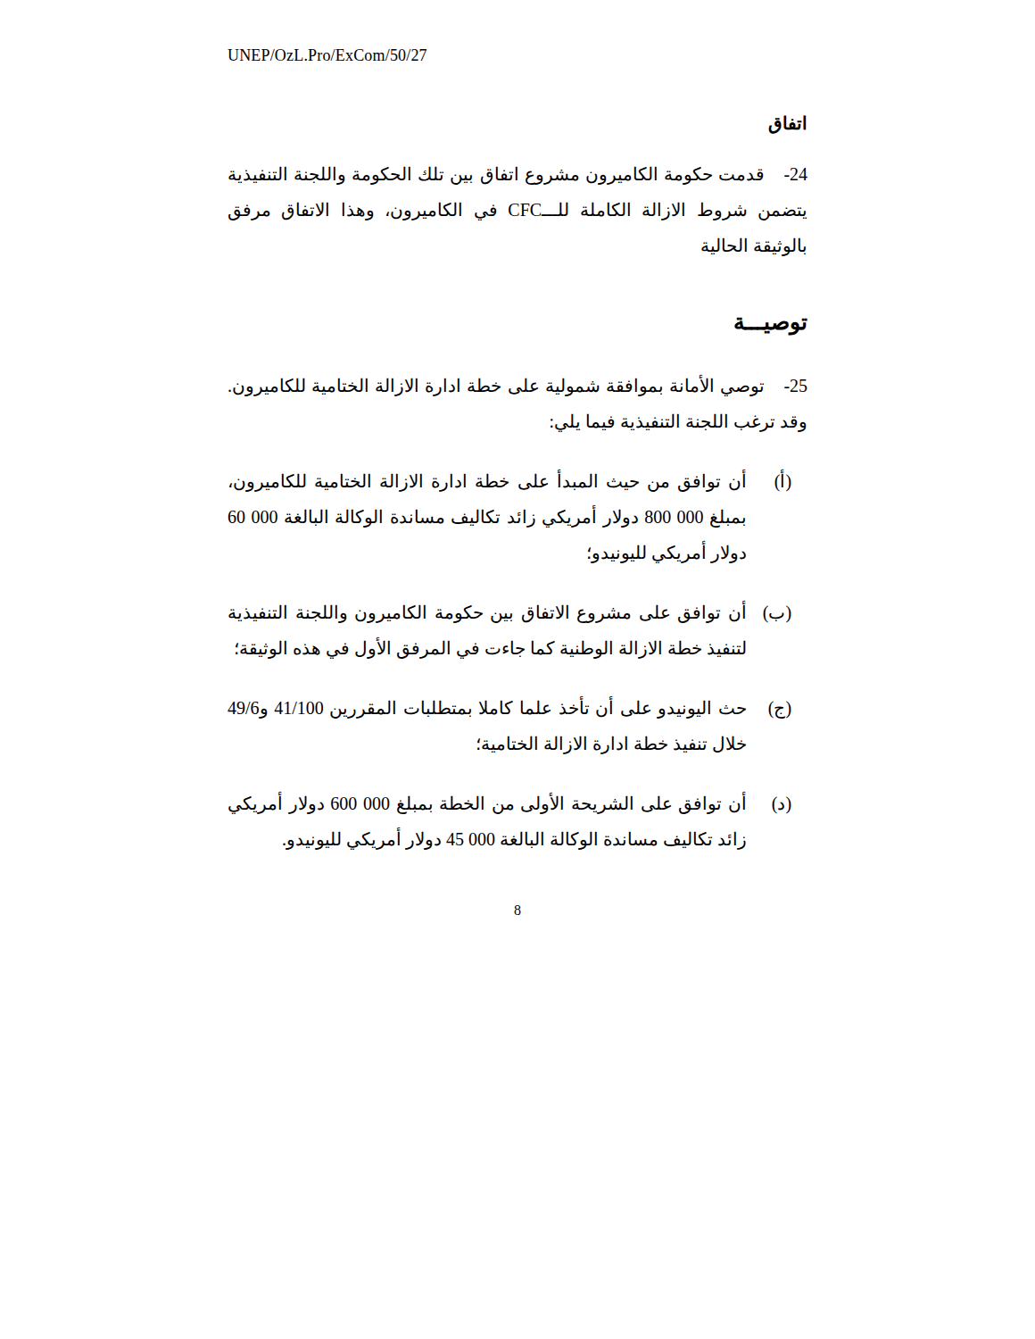UNEP/OzL.Pro/ExCom/50/27
اتفاق
24- قدمت حكومة الكاميرون مشروع اتفاق بين تلك الحكومة واللجنة التنفيذية يتضمن شروط الازالة الكاملة للـــCFC في الكاميرون، وهذا الاتفاق مرفق بالوثيقة الحالية
توصيـــة
25- توصي الأمانة بموافقة شمولية على خطة ادارة الازالة الختامية للكاميرون. وقد ترغب اللجنة التنفيذية فيما يلي:
(أ) أن توافق من حيث المبدأ على خطة ادارة الازالة الختامية للكاميرون، بمبلغ 800 000 دولار أمريكي زائد تكاليف مساندة الوكالة البالغة 60 000 دولار أمريكي لليونيدو؛
(ب) أن توافق على مشروع الاتفاق بين حكومة الكاميرون واللجنة التنفيذية لتنفيذ خطة الازالة الوطنية كما جاءت في المرفق الأول في هذه الوثيقة؛
(ج) حث اليونيدو على أن تأخذ علما كاملا بمتطلبات المقررين 41/100 و49/6 خلال تنفيذ خطة ادارة الازالة الختامية؛
(د) أن توافق على الشريحة الأولى من الخطة بمبلغ 600 000 دولار أمريكي زائد تكاليف مساندة الوكالة البالغة 45 000 دولار أمريكي لليونيدو.
8